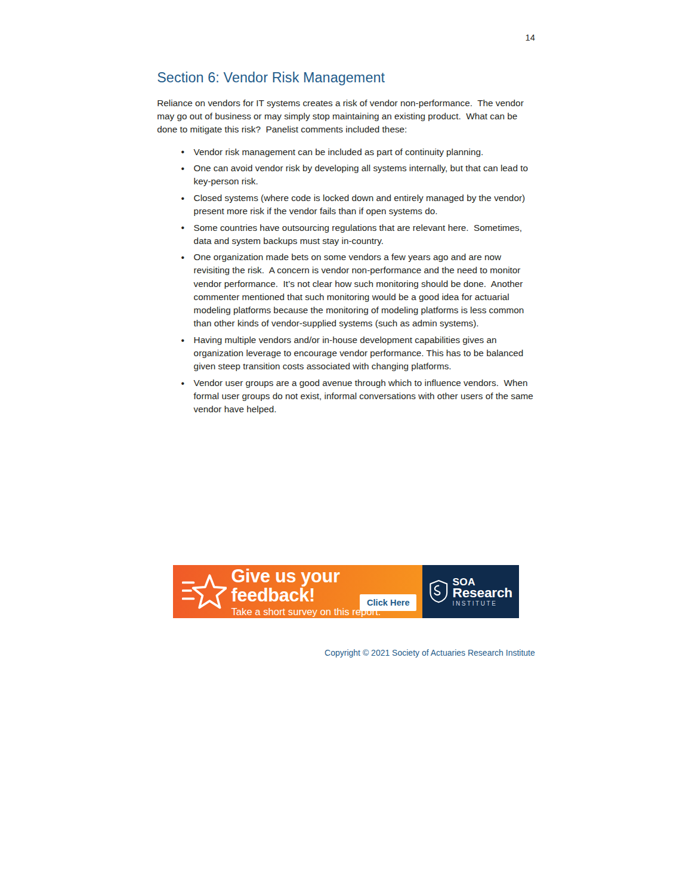14
Section 6: Vendor Risk Management
Reliance on vendors for IT systems creates a risk of vendor non-performance. The vendor may go out of business or may simply stop maintaining an existing product. What can be done to mitigate this risk? Panelist comments included these:
Vendor risk management can be included as part of continuity planning.
One can avoid vendor risk by developing all systems internally, but that can lead to key-person risk.
Closed systems (where code is locked down and entirely managed by the vendor) present more risk if the vendor fails than if open systems do.
Some countries have outsourcing regulations that are relevant here. Sometimes, data and system backups must stay in-country.
One organization made bets on some vendors a few years ago and are now revisiting the risk. A concern is vendor non-performance and the need to monitor vendor performance. It’s not clear how such monitoring should be done. Another commenter mentioned that such monitoring would be a good idea for actuarial modeling platforms because the monitoring of modeling platforms is less common than other kinds of vendor-supplied systems (such as admin systems).
Having multiple vendors and/or in-house development capabilities gives an organization leverage to encourage vendor performance. This has to be balanced given steep transition costs associated with changing platforms.
Vendor user groups are a good avenue through which to influence vendors. When formal user groups do not exist, informal conversations with other users of the same vendor have helped.
Give us your feedback! Take a short survey on this report.
Click Here
SOA Research INSTITUTE
Copyright © 2021 Society of Actuaries Research Institute